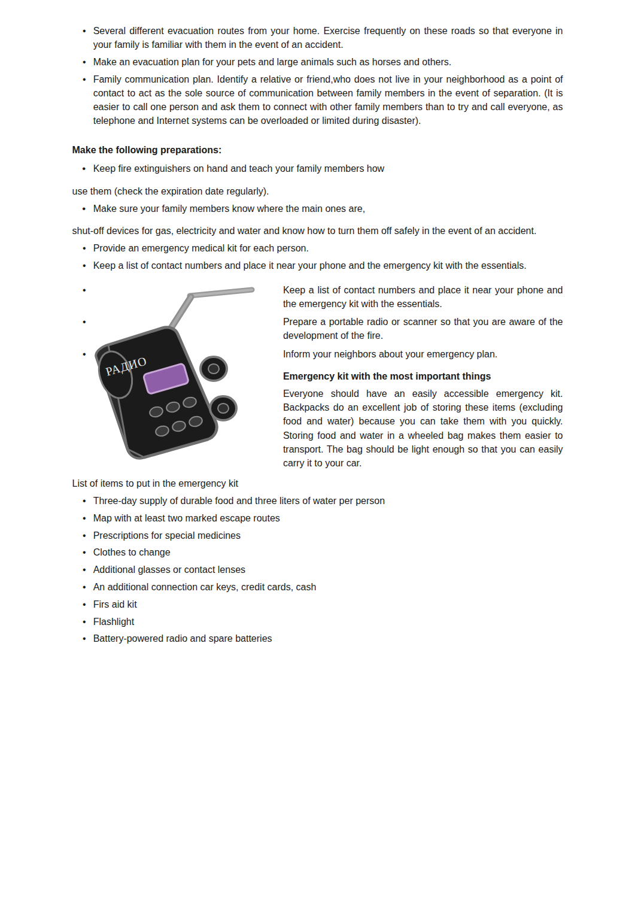Several different evacuation routes from your home. Exercise frequently on these roads so that everyone in your family is familiar with them in the event of an accident.
Make an evacuation plan for your pets and large animals such as horses and others.
Family communication plan. Identify a relative or friend,who does not live in your neighborhood as a point of contact to act as the sole source of communication between family members in the event of separation. (It is easier to call one person and ask them to connect with other family members than to try and call everyone, as telephone and Internet systems can be overloaded or limited during disaster).
Make the following preparations:
Keep fire extinguishers on hand and teach your family members how
use them (check the expiration date regularly).
Make sure your family members know where the main ones are,
shut-off devices for gas, electricity and water and know how to turn them off safely in the event of an accident.
Provide an emergency medical kit for each person.
Keep a list of contact numbers and place it near your phone and the emergency kit with the essentials.
РАДИО
Keep a list of contact numbers and place it near your phone and the emergency kit with the essentials.
Prepare a portable radio or scanner so that you are aware of the development of the fire.
Inform your neighbors about your emergency plan.
Emergency kit with the most important things
Everyone should have an easily accessible emergency kit. Backpacks do an excellent job of storing these items (excluding food and water) because you can take them with you quickly. Storing food and water in a wheeled bag makes them easier to transport. The bag should be light enough so that you can easily carry it to your car.
List of items to put in the emergency kit
Three-day supply of durable food and three liters of water per person
Map with at least two marked escape routes
Prescriptions for special medicines
Clothes to change
Additional glasses or contact lenses
An additional connection car keys, credit cards, cash
Firs aid kit
Flashlight
Battery-powered radio and spare batteries